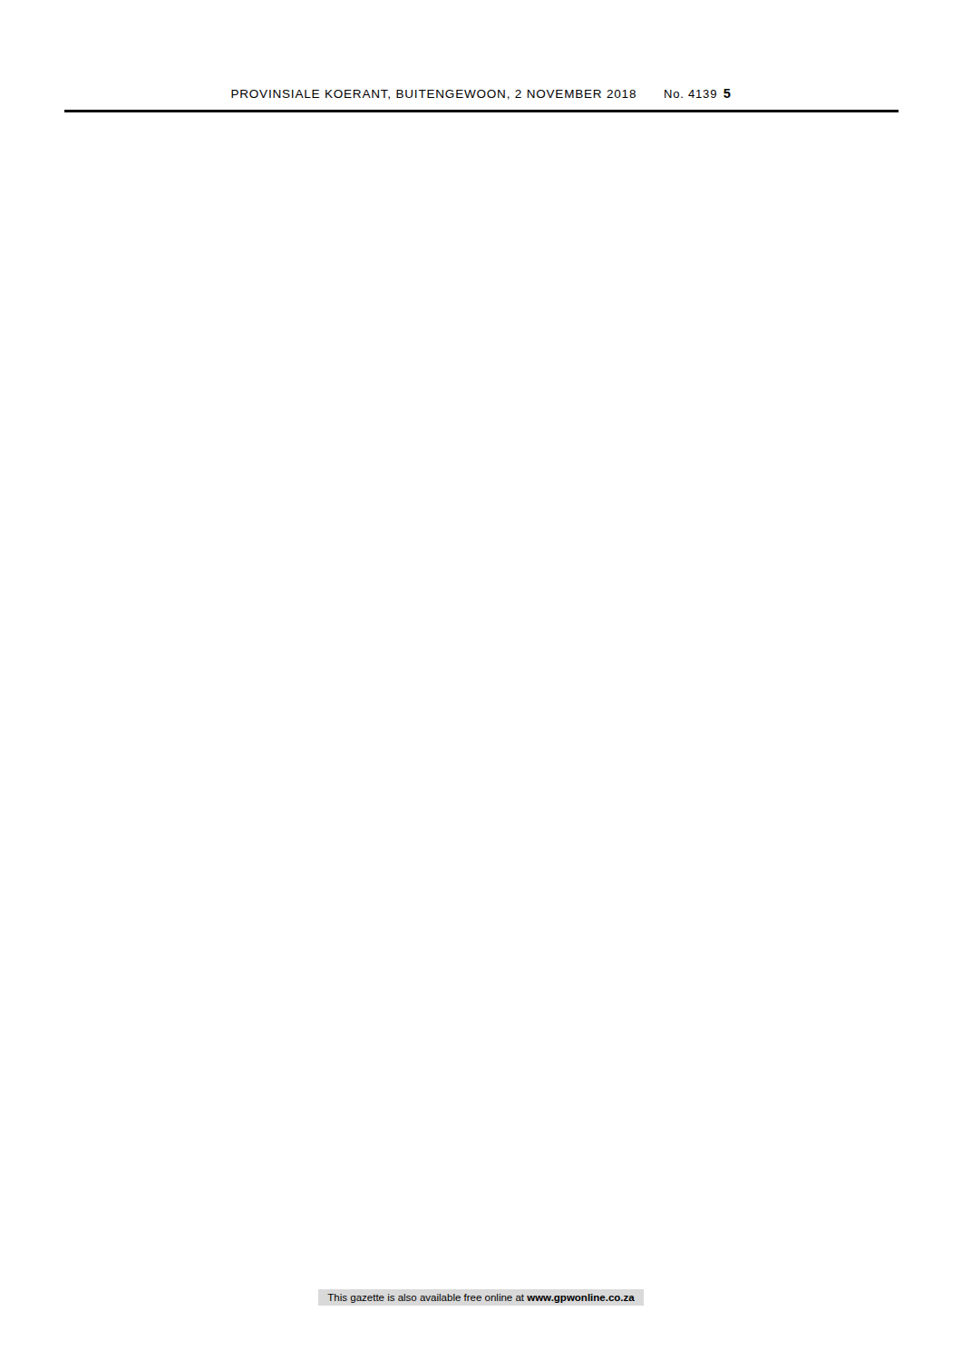PROVINSIALE KOERANT, BUITENGEWOON, 2 NOVEMBER 2018 No. 41395
This gazette is also available free online at www.gpwonline.co.za